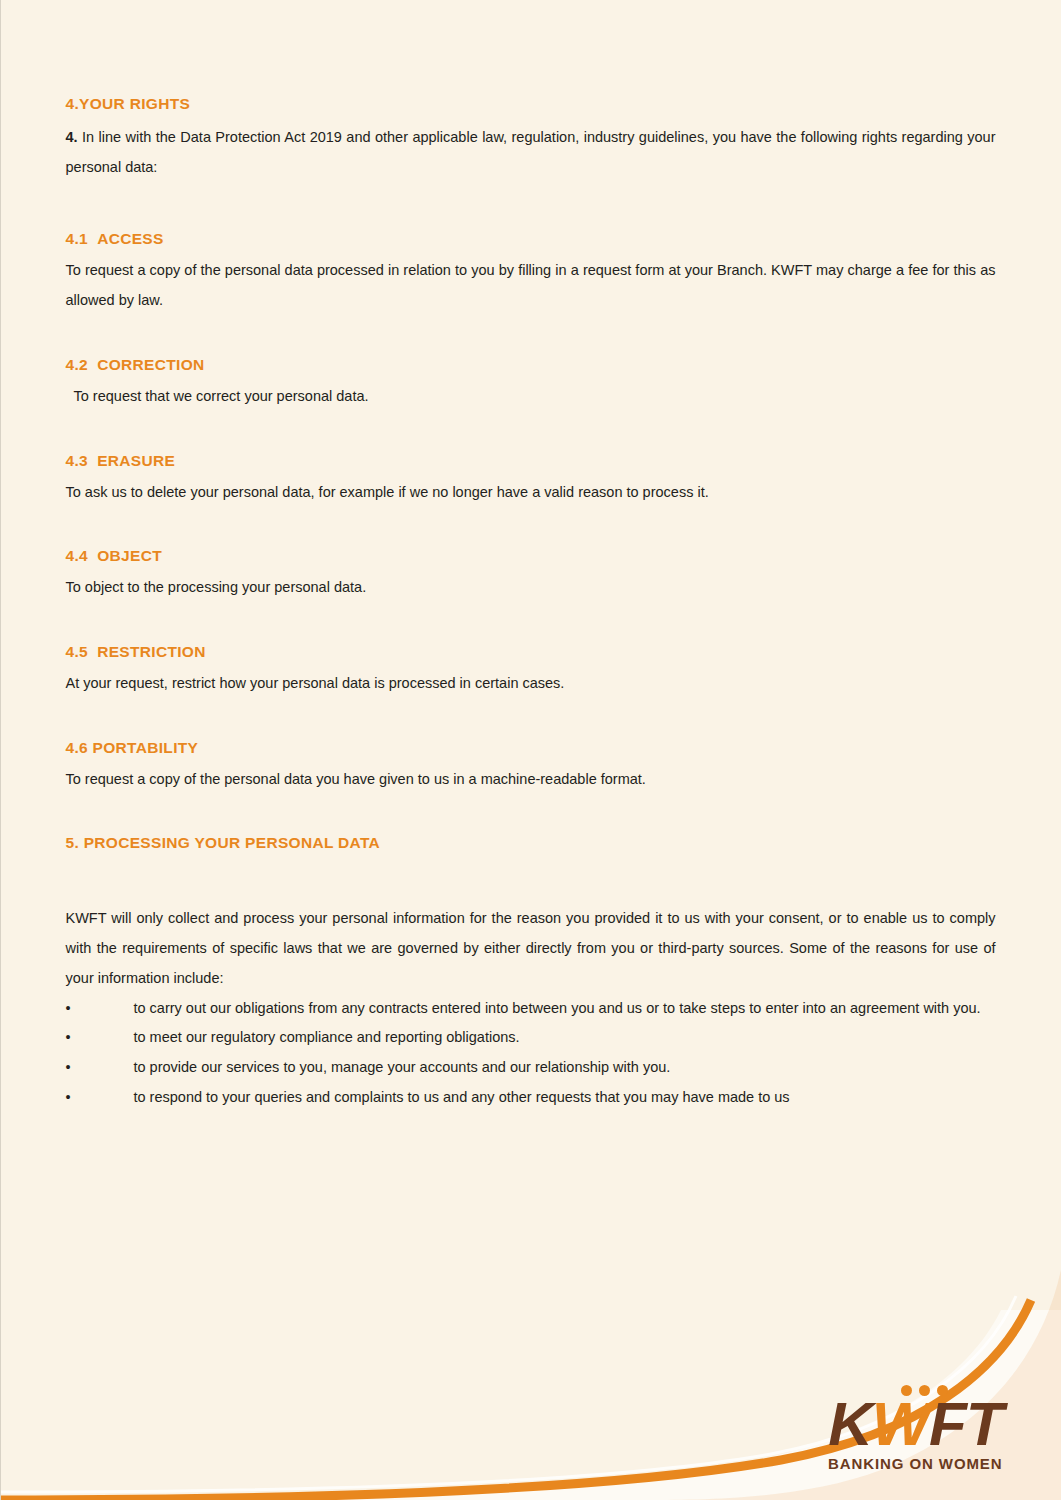4.Your Rights
4. In line with the Data Protection Act 2019 and other applicable law, regulation, industry guidelines, you have the following rights regarding your personal data:
4.1 Access
To request a copy of the personal data processed in relation to you by filling in a request form at your Branch. KWFT may charge a fee for this as allowed by law.
4.2 Correction
To request that we correct your personal data.
4.3 Erasure
To ask us to delete your personal data, for example if we no longer have a valid reason to process it.
4.4 Object
To object to the processing your personal data.
4.5 Restriction
At your request, restrict how your personal data is processed in certain cases.
4.6 Portability
To request a copy of the personal data you have given to us in a machine-readable format.
5. Processing Your Personal Data
KWFT will only collect and process your personal information for the reason you provided it to us with your consent, or to enable us to comply with the requirements of specific laws that we are governed by either directly from you or third-party sources. Some of the reasons for use of your information include:
to carry out our obligations from any contracts entered into between you and us or to take steps to enter into an agreement with you.
to meet our regulatory compliance and reporting obligations.
to provide our services to you, manage your accounts and our relationship with you.
to respond to your queries and complaints to us and any other requests that you may have made to us
KWFT
Banking on Women